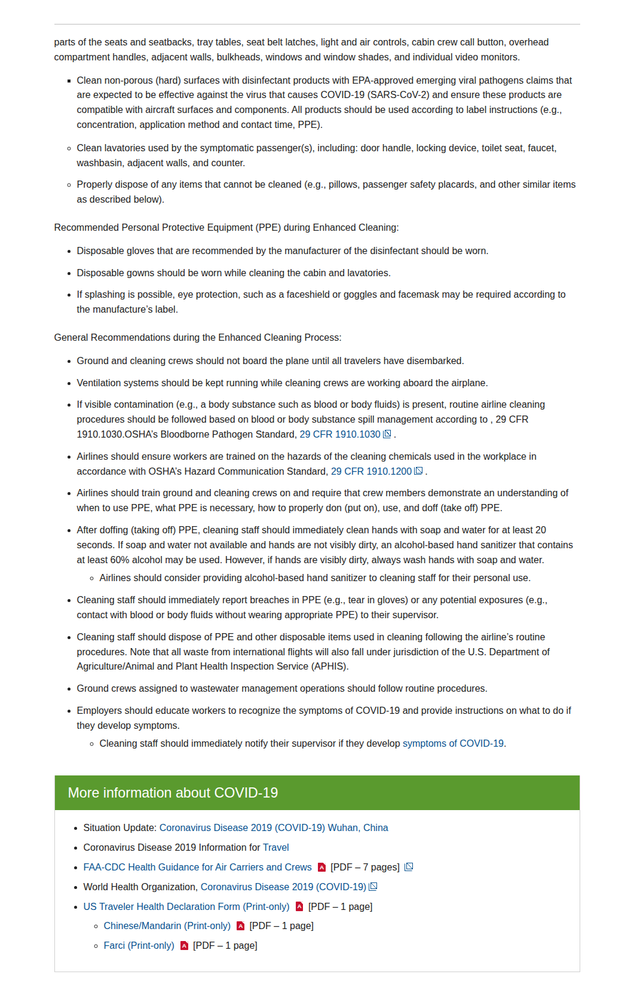parts of the seats and seatbacks, tray tables, seat belt latches, light and air controls, cabin crew call button, overhead compartment handles, adjacent walls, bulkheads, windows and window shades, and individual video monitors.
Clean non-porous (hard) surfaces with disinfectant products with EPA-approved emerging viral pathogens claims that are expected to be effective against the virus that causes COVID-19 (SARS-CoV-2) and ensure these products are compatible with aircraft surfaces and components. All products should be used according to label instructions (e.g., concentration, application method and contact time, PPE).
Clean lavatories used by the symptomatic passenger(s), including: door handle, locking device, toilet seat, faucet, washbasin, adjacent walls, and counter.
Properly dispose of any items that cannot be cleaned (e.g., pillows, passenger safety placards, and other similar items as described below).
Recommended Personal Protective Equipment (PPE) during Enhanced Cleaning:
Disposable gloves that are recommended by the manufacturer of the disinfectant should be worn.
Disposable gowns should be worn while cleaning the cabin and lavatories.
If splashing is possible, eye protection, such as a faceshield or goggles and facemask may be required according to the manufacture’s label.
General Recommendations during the Enhanced Cleaning Process:
Ground and cleaning crews should not board the plane until all travelers have disembarked.
Ventilation systems should be kept running while cleaning crews are working aboard the airplane.
If visible contamination (e.g., a body substance such as blood or body fluids) is present, routine airline cleaning procedures should be followed based on blood or body substance spill management according to , 29 CFR 1910.1030.OSHA’s Bloodborne Pathogen Standard, 29 CFR 1910.1030 .
Airlines should ensure workers are trained on the hazards of the cleaning chemicals used in the workplace in accordance with OSHA’s Hazard Communication Standard, 29 CFR 1910.1200 .
Airlines should train ground and cleaning crews on and require that crew members demonstrate an understanding of when to use PPE, what PPE is necessary, how to properly don (put on), use, and doff (take off) PPE.
After doffing (taking off) PPE, cleaning staff should immediately clean hands with soap and water for at least 20 seconds. If soap and water not available and hands are not visibly dirty, an alcohol-based hand sanitizer that contains at least 60% alcohol may be used. However, if hands are visibly dirty, always wash hands with soap and water.
Airlines should consider providing alcohol-based hand sanitizer to cleaning staff for their personal use.
Cleaning staff should immediately report breaches in PPE (e.g., tear in gloves) or any potential exposures (e.g., contact with blood or body fluids without wearing appropriate PPE) to their supervisor.
Cleaning staff should dispose of PPE and other disposable items used in cleaning following the airline’s routine procedures. Note that all waste from international flights will also fall under jurisdiction of the U.S. Department of Agriculture/Animal and Plant Health Inspection Service (APHIS).
Ground crews assigned to wastewater management operations should follow routine procedures.
Employers should educate workers to recognize the symptoms of COVID-19 and provide instructions on what to do if they develop symptoms.
Cleaning staff should immediately notify their supervisor if they develop symptoms of COVID-19.
More information about COVID-19
Situation Update: Coronavirus Disease 2019 (COVID-19) Wuhan, China
Coronavirus Disease 2019 Information for Travel
FAA-CDC Health Guidance for Air Carriers and Crews [PDF – 7 pages]
World Health Organization, Coronavirus Disease 2019 (COVID-19)
US Traveler Health Declaration Form (Print-only) [PDF – 1 page]
Chinese/Mandarin (Print-only) [PDF – 1 page]
Farci (Print-only) [PDF – 1 page]